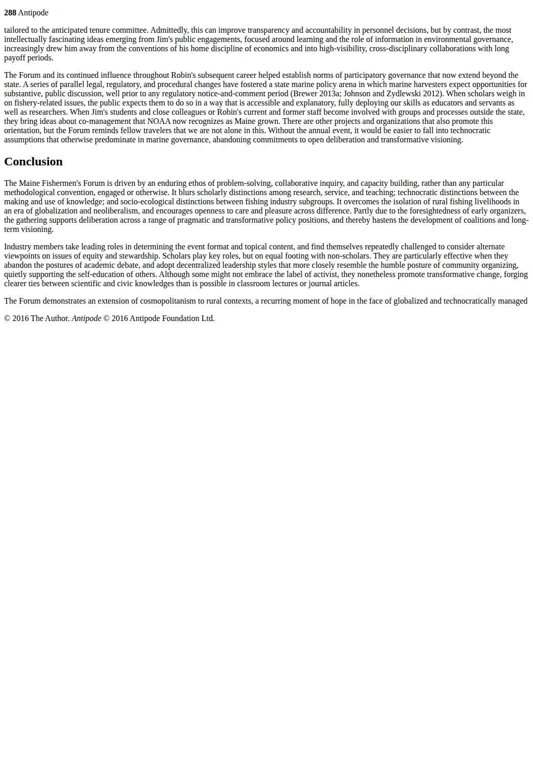288 Antipode
tailored to the anticipated tenure committee. Admittedly, this can improve transparency and accountability in personnel decisions, but by contrast, the most intellectually fascinating ideas emerging from Jim's public engagements, focused around learning and the role of information in environmental governance, increasingly drew him away from the conventions of his home discipline of economics and into high-visibility, cross-disciplinary collaborations with long payoff periods.
The Forum and its continued influence throughout Robin's subsequent career helped establish norms of participatory governance that now extend beyond the state. A series of parallel legal, regulatory, and procedural changes have fostered a state marine policy arena in which marine harvesters expect opportunities for substantive, public discussion, well prior to any regulatory notice-and-comment period (Brewer 2013a; Johnson and Zydlewski 2012). When scholars weigh in on fishery-related issues, the public expects them to do so in a way that is accessible and explanatory, fully deploying our skills as educators and servants as well as researchers. When Jim's students and close colleagues or Robin's current and former staff become involved with groups and processes outside the state, they bring ideas about co-management that NOAA now recognizes as Maine grown. There are other projects and organizations that also promote this orientation, but the Forum reminds fellow travelers that we are not alone in this. Without the annual event, it would be easier to fall into technocratic assumptions that otherwise predominate in marine governance, abandoning commitments to open deliberation and transformative visioning.
Conclusion
The Maine Fishermen's Forum is driven by an enduring ethos of problem-solving, collaborative inquiry, and capacity building, rather than any particular methodological convention, engaged or otherwise. It blurs scholarly distinctions among research, service, and teaching; technocratic distinctions between the making and use of knowledge; and socio-ecological distinctions between fishing industry subgroups. It overcomes the isolation of rural fishing livelihoods in an era of globalization and neoliberalism, and encourages openness to care and pleasure across difference. Partly due to the foresightedness of early organizers, the gathering supports deliberation across a range of pragmatic and transformative policy positions, and thereby hastens the development of coalitions and long-term visioning.
Industry members take leading roles in determining the event format and topical content, and find themselves repeatedly challenged to consider alternate viewpoints on issues of equity and stewardship. Scholars play key roles, but on equal footing with non-scholars. They are particularly effective when they abandon the postures of academic debate, and adopt decentralized leadership styles that more closely resemble the humble posture of community organizing, quietly supporting the self-education of others. Although some might not embrace the label of activist, they nonetheless promote transformative change, forging clearer ties between scientific and civic knowledges than is possible in classroom lectures or journal articles.
The Forum demonstrates an extension of cosmopolitanism to rural contexts, a recurring moment of hope in the face of globalized and technocratically managed
© 2016 The Author. Antipode © 2016 Antipode Foundation Ltd.